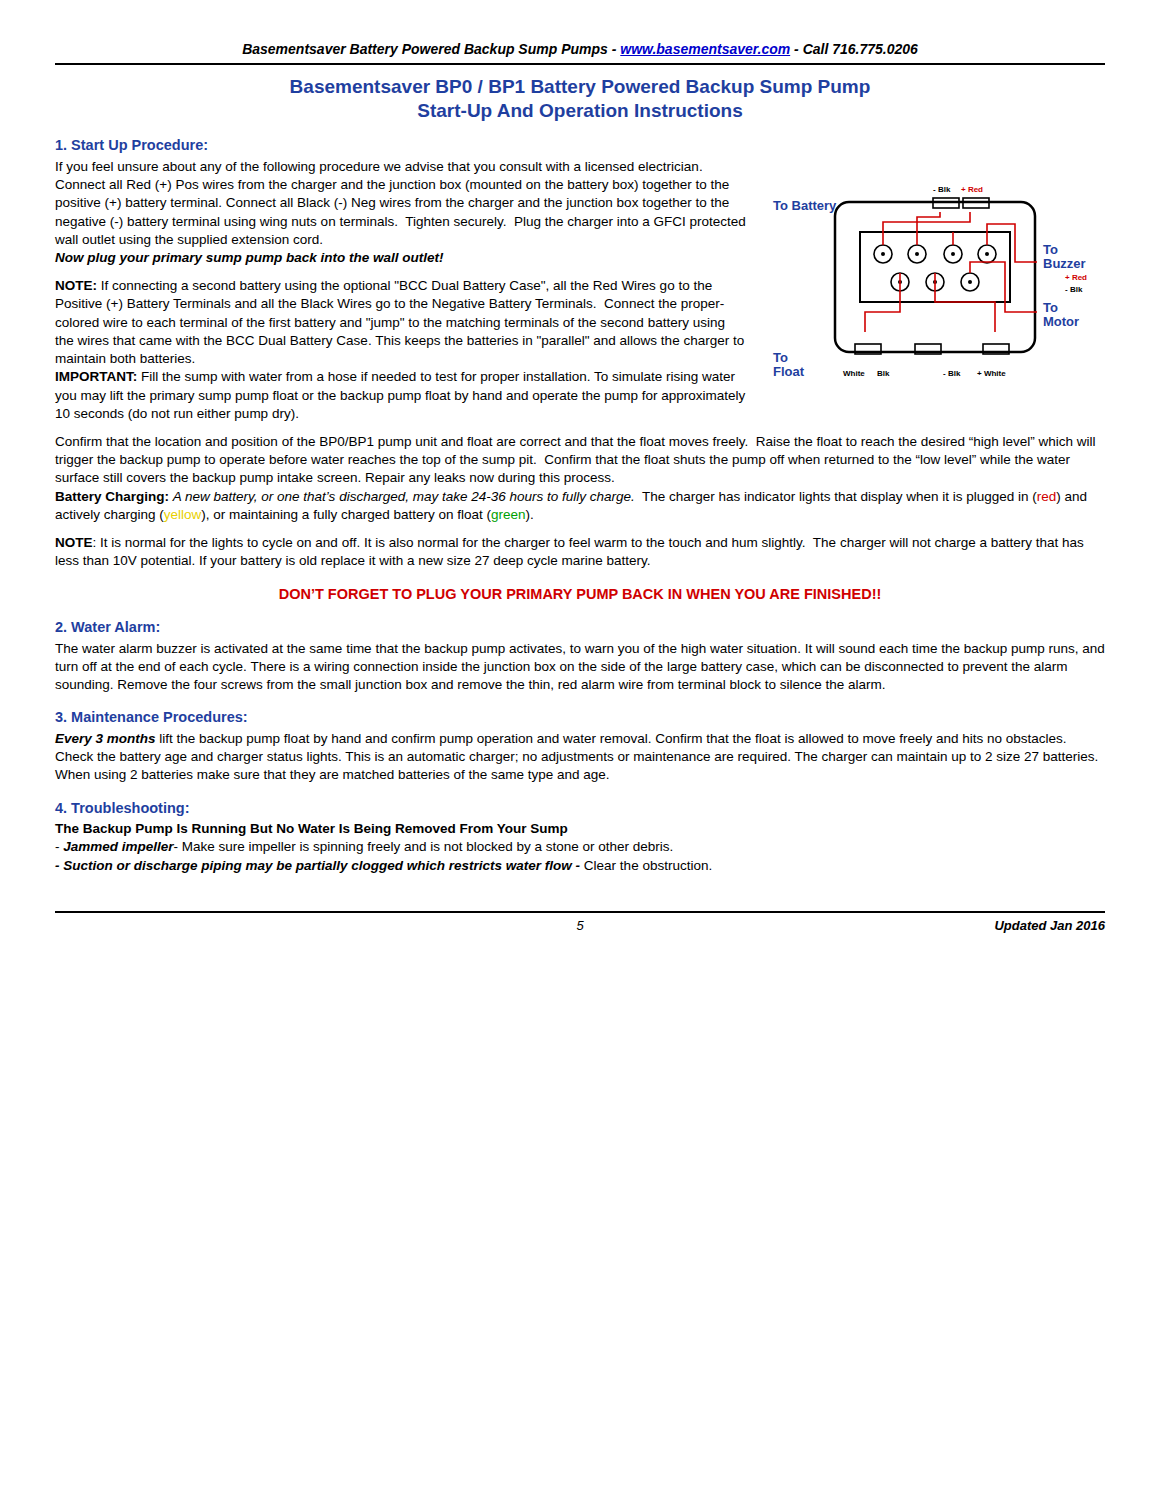Basementsaver Battery Powered Backup Sump Pumps - www.basementsaver.com - Call 716.775.0206
Basementsaver BP0 / BP1 Battery Powered Backup Sump Pump Start-Up And Operation Instructions
1. Start Up Procedure:
To Battery - Blk + Red To Buzzer + Red - Blk To Motor To Float White Blk - Blk + White
If you feel unsure about any of the following procedure we advise that you consult with a licensed electrician. Connect all Red (+) Pos wires from the charger and the junction box (mounted on the battery box) together to the positive (+) battery terminal. Connect all Black (-) Neg wires from the charger and the junction box together to the negative (-) battery terminal using wing nuts on terminals. Tighten securely. Plug the charger into a GFCI protected wall outlet using the supplied extension cord.
Now plug your primary sump pump back into the wall outlet!
NOTE: If connecting a second battery using the optional "BCC Dual Battery Case", all the Red Wires go to the Positive (+) Battery Terminals and all the Black Wires go to the Negative Battery Terminals. Connect the proper-colored wire to each terminal of the first battery and "jump" to the matching terminals of the second battery using the wires that came with the BCC Dual Battery Case. This keeps the batteries in "parallel" and allows the charger to maintain both batteries.
IMPORTANT: Fill the sump with water from a hose if needed to test for proper installation. To simulate rising water you may lift the primary sump pump float or the backup pump float by hand and operate the pump for approximately 10 seconds (do not run either pump dry).
Confirm that the location and position of the BP0/BP1 pump unit and float are correct and that the float moves freely. Raise the float to reach the desired “high level” which will trigger the backup pump to operate before water reaches the top of the sump pit. Confirm that the float shuts the pump off when returned to the “low level” while the water surface still covers the backup pump intake screen. Repair any leaks now during this process.
Battery Charging: A new battery, or one that’s discharged, may take 24-36 hours to fully charge. The charger has indicator lights that display when it is plugged in (red) and actively charging (yellow), or maintaining a fully charged battery on float (green).
NOTE: It is normal for the lights to cycle on and off. It is also normal for the charger to feel warm to the touch and hum slightly. The charger will not charge a battery that has less than 10V potential. If your battery is old replace it with a new size 27 deep cycle marine battery.
DON’T FORGET TO PLUG YOUR PRIMARY PUMP BACK IN WHEN YOU ARE FINISHED!!
2. Water Alarm:
The water alarm buzzer is activated at the same time that the backup pump activates, to warn you of the high water situation. It will sound each time the backup pump runs, and turn off at the end of each cycle. There is a wiring connection inside the junction box on the side of the large battery case, which can be disconnected to prevent the alarm sounding. Remove the four screws from the small junction box and remove the thin, red alarm wire from terminal block to silence the alarm.
3. Maintenance Procedures:
Every 3 months lift the backup pump float by hand and confirm pump operation and water removal. Confirm that the float is allowed to move freely and hits no obstacles. Check the battery age and charger status lights. This is an automatic charger; no adjustments or maintenance are required. The charger can maintain up to 2 size 27 batteries. When using 2 batteries make sure that they are matched batteries of the same type and age.
4. Troubleshooting:
The Backup Pump Is Running But No Water Is Being Removed From Your Sump
- Jammed impeller- Make sure impeller is spinning freely and is not blocked by a stone or other debris.
- Suction or discharge piping may be partially clogged which restricts water flow - Clear the obstruction.
5
Updated Jan 2016